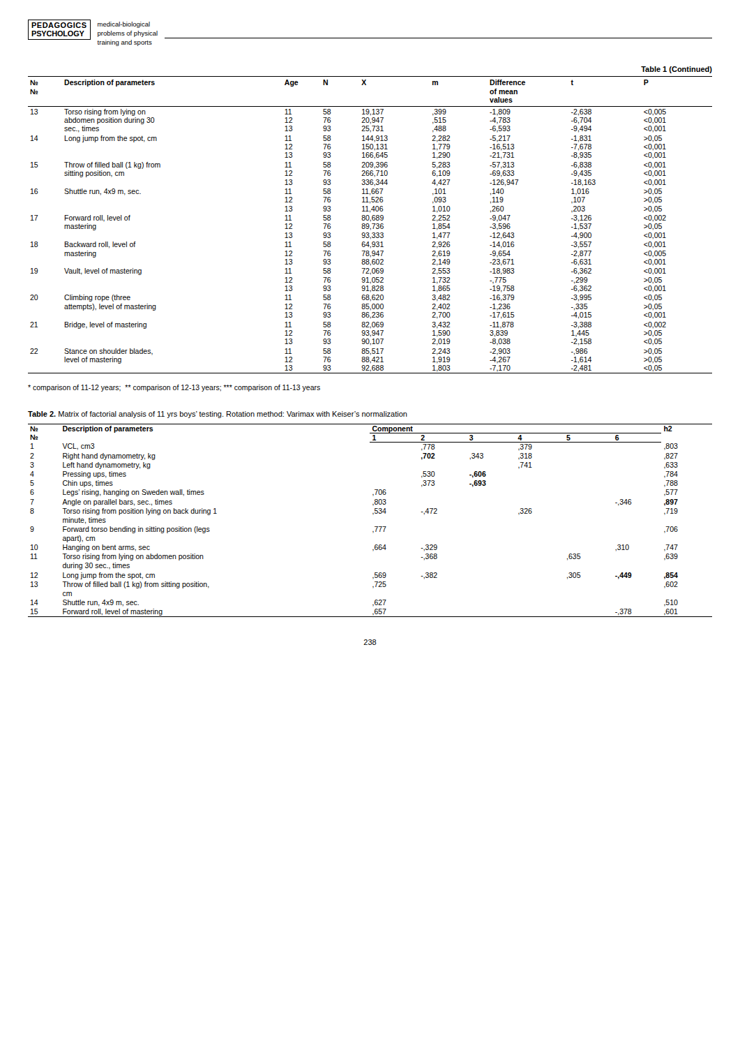PEDAGOGICS
PSYCHOLOGY
medical-biological
problems of physical
training and sports
Table 1 (Continued)
| № № | Description of parameters | Age | N | X | m | Difference of mean values | t | P |
| --- | --- | --- | --- | --- | --- | --- | --- | --- |
| 13 | Torso rising from lying on abdomen position during 30 sec., times | 11 | 58 | 19,137 | ,399 | -1,809 | -2,638 | <0,005 |
| 12 | 76 | 20,947 | ,515 | -4,783 | -6,704 | <0,001 |
| 13 | 93 | 25,731 | ,488 | -6,593 | -9,494 | <0,001 |
| 14 | Long jump from the spot, cm | 11 | 58 | 144,913 | 2,282 | -5,217 | -1,831 | >0,05 |
| 12 | 76 | 150,131 | 1,779 | -16,513 | -7,678 | <0,001 |
| 13 | 93 | 166,645 | 1,290 | -21,731 | -8,935 | <0,001 |
| 15 | Throw of filled ball (1 kg) from sitting position, cm | 11 | 58 | 209,396 | 5,283 | -57,313 | -6,838 | <0,001 |
| 12 | 76 | 266,710 | 6,109 | -69,633 | -9,435 | <0,001 |
| 13 | 93 | 336,344 | 4,427 | -126,947 | -18,163 | <0,001 |
| 16 | Shuttle run, 4x9 m, sec. | 11 | 58 | 11,667 | ,101 | ,140 | 1,016 | >0,05 |
| 12 | 76 | 11,526 | ,093 | ,119 | ,107 | >0,05 |
| 13 | 93 | 11,406 | 1,010 | ,260 | ,203 | >0,05 |
| 17 | Forward roll, level of mastering | 11 | 58 | 80,689 | 2,252 | -9,047 | -3,126 | <0,002 |
| 12 | 76 | 89,736 | 1,854 | -3,596 | -1,537 | >0,05 |
| 13 | 93 | 93,333 | 1,477 | -12,643 | -4,900 | <0,001 |
| 18 | Backward roll, level of mastering | 11 | 58 | 64,931 | 2,926 | -14,016 | -3,557 | <0,001 |
| 12 | 76 | 78,947 | 2,619 | -9,654 | -2,877 | <0,005 |
| 13 | 93 | 88,602 | 2,149 | -23,671 | -6,631 | <0,001 |
| 19 | Vault, level of mastering | 11 | 58 | 72,069 | 2,553 | -18,983 | -6,362 | <0,001 |
| 12 | 76 | 91,052 | 1,732 | -,775 | -,299 | >0,05 |
| 13 | 93 | 91,828 | 1,865 | -19,758 | -6,362 | <0,001 |
| 20 | Climbing rope (three attempts), level of mastering | 11 | 58 | 68,620 | 3,482 | -16,379 | -3,995 | <0,05 |
| 12 | 76 | 85,000 | 2,402 | -1,236 | -,335 | >0,05 |
| 13 | 93 | 86,236 | 2,700 | -17,615 | -4,015 | <0,001 |
| 21 | Bridge, level of mastering | 11 | 58 | 82,069 | 3,432 | -11,878 | -3,388 | <0,002 |
| 12 | 76 | 93,947 | 1,590 | 3,839 | 1,445 | >0,05 |
| 13 | 93 | 90,107 | 2,019 | -8,038 | -2,158 | <0,05 |
| 22 | Stance on shoulder blades, level of mastering | 11 | 58 | 85,517 | 2,243 | -2,903 | -,986 | >0,05 |
| 12 | 76 | 88,421 | 1,919 | -4,267 | -1,614 | >0,05 |
| 13 | 93 | 92,688 | 1,803 | -7,170 | -2,481 | <0,05 |
* comparison of 11-12 years; ** comparison of 12-13 years; *** comparison of 11-13 years
Table 2. Matrix of factorial analysis of 11 yrs boys’ testing. Rotation method: Varimax with Keiser’s normalization
| № № | Description of parameters | Component | h2 |
| --- | --- | --- | --- |
| 1 | 2 | 3 | 4 | 5 | 6 |
| 1 | VCL, cm3 | | ,778 | | ,379 | | | ,803 |
| 2 | Right hand dynamometry, kg | | ,702 | ,343 | ,318 | | | ,827 |
| 3 | Left hand dynamometry, kg | | | | ,741 | | | ,633 |
| 4 | Pressing ups, times | | ,530 | -,606 | | | | ,784 |
| 5 | Chin ups, times | | ,373 | -,693 | | | | ,788 |
| 6 | Legs’ rising, hanging on Sweden wall, times | ,706 | | | | | | ,577 |
| 7 | Angle on parallel bars, sec., times | ,803 | | | | | -,346 | ,897 |
| 8 | Torso rising from position lying on back during 1 minute, times | ,534 | -,472 | | ,326 | | | ,719 |
| 9 | Forward torso bending in sitting position (legs apart), cm | ,777 | | | | | | ,706 |
| 10 | Hanging on bent arms, sec | ,664 | -,329 | | | | ,310 | ,747 |
| 11 | Torso rising from lying on abdomen position during 30 sec., times | | -,368 | | | ,635 | | ,639 |
| 12 | Long jump from the spot, cm | ,569 | -,382 | | | ,305 | -,449 | ,854 |
| 13 | Throw of filled ball (1 kg) from sitting position, cm | ,725 | | | | | | ,602 |
| 14 | Shuttle run, 4x9 m, sec. | ,627 | | | | | | ,510 |
| 15 | Forward roll, level of mastering | ,657 | | | | | -,378 | ,601 |
238